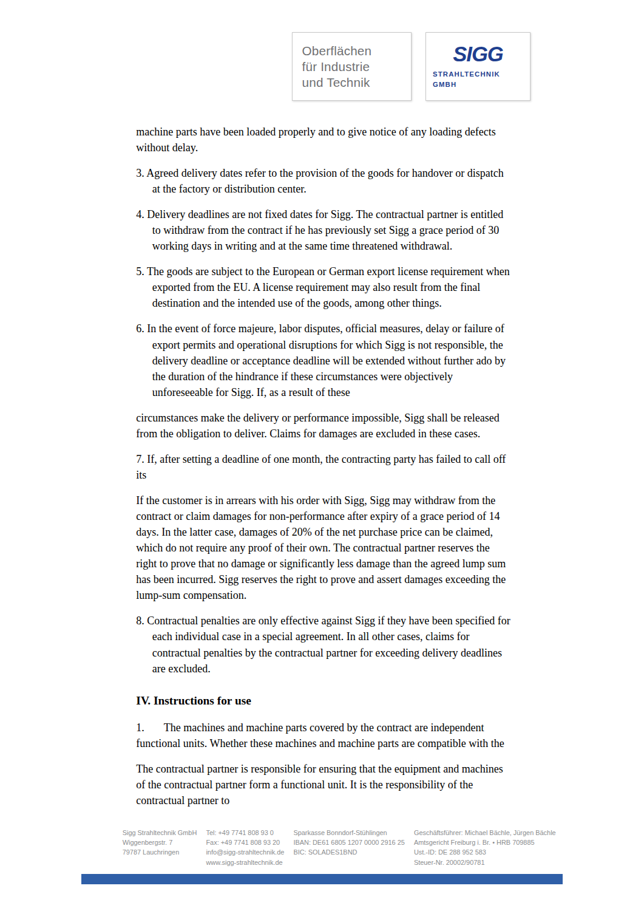Oberflächen für Industrie und Technik
SIGG
STRAHLTECHNIK GMBH
machine parts have been loaded properly and to give notice of any loading defects without delay.
3. Agreed delivery dates refer to the provision of the goods for handover or dispatch at the factory or distribution center.
4. Delivery deadlines are not fixed dates for Sigg. The contractual partner is entitled to withdraw from the contract if he has previously set Sigg a grace period of 30 working days in writing and at the same time threatened withdrawal.
5. The goods are subject to the European or German export license requirement when exported from the EU. A license requirement may also result from the final destination and the intended use of the goods, among other things.
6. In the event of force majeure, labor disputes, official measures, delay or failure of export permits and operational disruptions for which Sigg is not responsible, the delivery deadline or acceptance deadline will be extended without further ado by the duration of the hindrance if these circumstances were objectively unforeseeable for Sigg. If, as a result of these
circumstances make the delivery or performance impossible, Sigg shall be released from the obligation to deliver. Claims for damages are excluded in these cases.
7. If, after setting a deadline of one month, the contracting party has failed to call off its
If the customer is in arrears with his order with Sigg, Sigg may withdraw from the contract or claim damages for non-performance after expiry of a grace period of 14 days. In the latter case, damages of 20% of the net purchase price can be claimed, which do not require any proof of their own. The contractual partner reserves the right to prove that no damage or significantly less damage than the agreed lump sum has been incurred. Sigg reserves the right to prove and assert damages exceeding the lump-sum compensation.
8. Contractual penalties are only effective against Sigg if they have been specified for each individual case in a special agreement. In all other cases, claims for contractual penalties by the contractual partner for exceeding delivery deadlines are excluded.
IV. Instructions for use
1. The machines and machine parts covered by the contract are independent functional units. Whether these machines and machine parts are compatible with the
The contractual partner is responsible for ensuring that the equipment and machines of the contractual partner form a functional unit. It is the responsibility of the contractual partner to
Sigg Strahltechnik GmbH
Wiggenbergstr. 7
79787 Lauchringen
Tel: +49 7741 808 93 0
Fax: +49 7741 808 93 20
info@sigg-strahltechnik.de
www.sigg-strahltechnik.de
Sparkasse Bonndorf-Stühlingen
IBAN: DE61 6805 1207 0000 2916 25
BIC: SOLADES1BND
Geschäftsführer: Michael Bächle, Jürgen Bächle
Amtsgericht Freiburg i. Br. • HRB 709885
Ust.-ID: DE 288 952 583
Steuer-Nr. 20002/90781